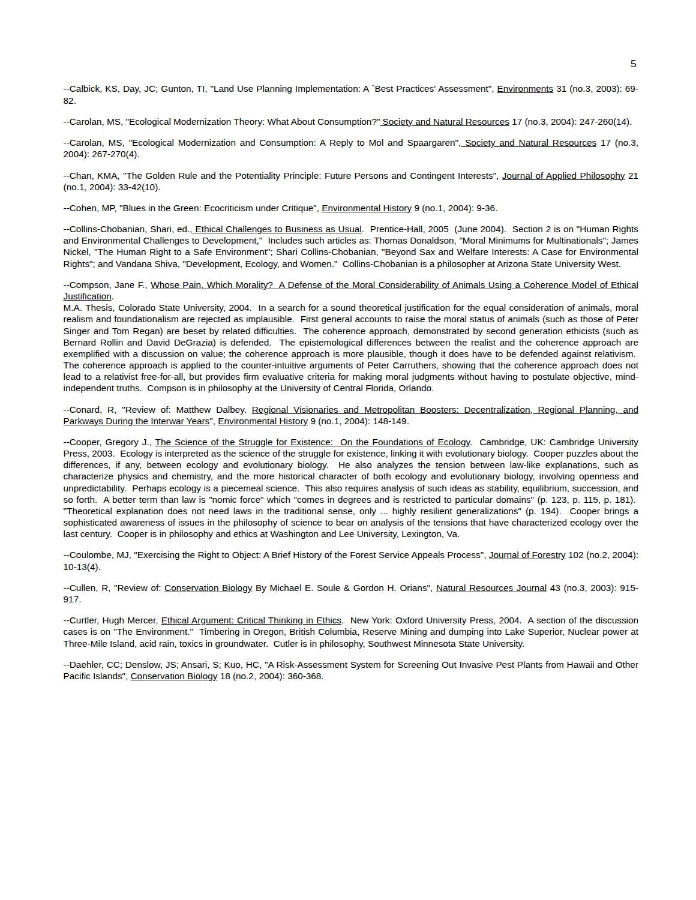5
--Calbick, KS, Day, JC; Gunton, TI, "Land Use Planning Implementation: A `Best Practices' Assessment", Environments 31 (no.3, 2003): 69-82.
--Carolan, MS, "Ecological Modernization Theory: What About Consumption?" Society and Natural Resources 17 (no.3, 2004): 247-260(14).
--Carolan, MS, "Ecological Modernization and Consumption: A Reply to Mol and Spaargaren", Society and Natural Resources 17 (no.3, 2004): 267-270(4).
--Chan, KMA, "The Golden Rule and the Potentiality Principle: Future Persons and Contingent Interests", Journal of Applied Philosophy 21 (no.1, 2004): 33-42(10).
--Cohen, MP, "Blues in the Green: Ecocriticism under Critique", Environmental History 9 (no.1, 2004): 9-36.
--Collins-Chobanian, Shari, ed., Ethical Challenges to Business as Usual. Prentice-Hall, 2005 (June 2004). Section 2 is on "Human Rights and Environmental Challenges to Development," Includes such articles as: Thomas Donaldson, "Moral Minimums for Multinationals"; James Nickel, "The Human Right to a Safe Environment"; Shari Collins-Chobanian, "Beyond Sax and Welfare Interests: A Case for Environmental Rights"; and Vandana Shiva, "Development, Ecology, and Women." Collins-Chobanian is a philosopher at Arizona State University West.
--Compson, Jane F., Whose Pain, Which Morality? A Defense of the Moral Considerability of Animals Using a Coherence Model of Ethical Justification.
M.A. Thesis, Colorado State University, 2004. In a search for a sound theoretical justification for the equal consideration of animals, moral realism and foundationalism are rejected as implausible. First general accounts to raise the moral status of animals (such as those of Peter Singer and Tom Regan) are beset by related difficulties. The coherence approach, demonstrated by second generation ethicists (such as Bernard Rollin and David DeGrazia) is defended. The epistemological differences between the realist and the coherence approach are exemplified with a discussion on value; the coherence approach is more plausible, though it does have to be defended against relativism. The coherence approach is applied to the counter-intuitive arguments of Peter Carruthers, showing that the coherence approach does not lead to a relativist free-for-all, but provides firm evaluative criteria for making moral judgments without having to postulate objective, mind-independent truths. Compson is in philosophy at the University of Central Florida, Orlando.
--Conard, R, "Review of: Matthew Dalbey. Regional Visionaries and Metropolitan Boosters: Decentralization, Regional Planning, and Parkways During the Interwar Years", Environmental History 9 (no.1, 2004): 148-149.
--Cooper, Gregory J., The Science of the Struggle for Existence: On the Foundations of Ecology. Cambridge, UK: Cambridge University Press, 2003. Ecology is interpreted as the science of the struggle for existence, linking it with evolutionary biology. Cooper puzzles about the differences, if any, between ecology and evolutionary biology. He also analyzes the tension between law-like explanations, such as characterize physics and chemistry, and the more historical character of both ecology and evolutionary biology, involving openness and unpredictability. Perhaps ecology is a piecemeal science. This also requires analysis of such ideas as stability, equilibrium, succession, and so forth. A better term than law is "nomic force" which "comes in degrees and is restricted to particular domains" (p. 123, p. 115, p. 181). "Theoretical explanation does not need laws in the traditional sense, only ... highly resilient generalizations" (p. 194). Cooper brings a sophisticated awareness of issues in the philosophy of science to bear on analysis of the tensions that have characterized ecology over the last century. Cooper is in philosophy and ethics at Washington and Lee University, Lexington, Va.
--Coulombe, MJ, "Exercising the Right to Object: A Brief History of the Forest Service Appeals Process", Journal of Forestry 102 (no.2, 2004): 10-13(4).
--Cullen, R, "Review of: Conservation Biology By Michael E. Soule & Gordon H. Orians", Natural Resources Journal 43 (no.3, 2003): 915-917.
--Curtler, Hugh Mercer, Ethical Argument: Critical Thinking in Ethics. New York: Oxford University Press, 2004. A section of the discussion cases is on "The Environment." Timbering in Oregon, British Columbia, Reserve Mining and dumping into Lake Superior, Nuclear power at Three-Mile Island, acid rain, toxics in groundwater. Cutler is in philosophy, Southwest Minnesota State University.
--Daehler, CC; Denslow, JS; Ansari, S; Kuo, HC, "A Risk-Assessment System for Screening Out Invasive Pest Plants from Hawaii and Other Pacific Islands", Conservation Biology 18 (no.2, 2004): 360-368.